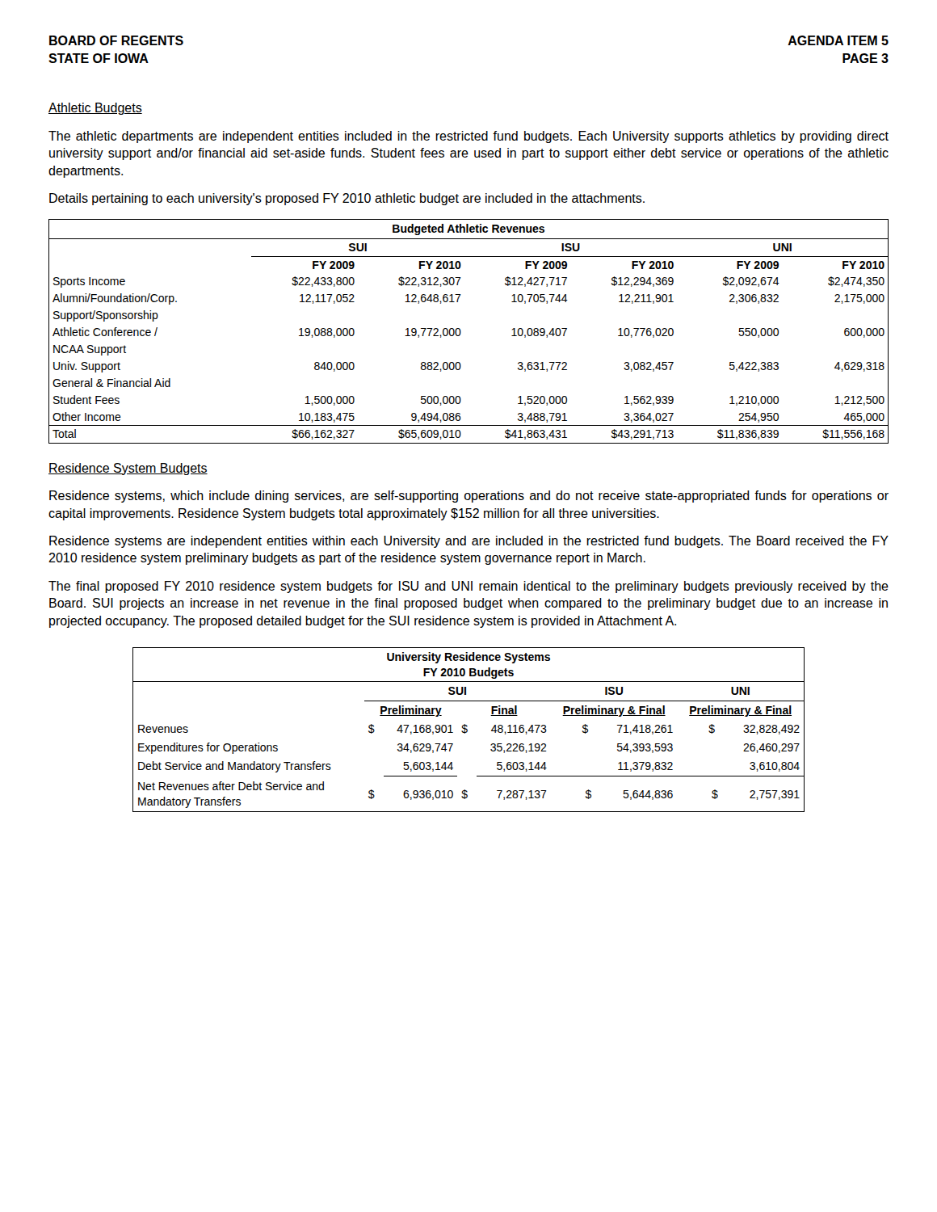BOARD OF REGENTS STATE OF IOWA
AGENDA ITEM 5 PAGE 3
Athletic Budgets
The athletic departments are independent entities included in the restricted fund budgets. Each University supports athletics by providing direct university support and/or financial aid set-aside funds. Student fees are used in part to support either debt service or operations of the athletic departments.
Details pertaining to each university's proposed FY 2010 athletic budget are included in the attachments.
Budgeted Athletic Revenues
| | SUI | ISU | UNI |
| --- | --- | --- | --- |
| | FY 2009 | FY 2010 | FY 2009 | FY 2010 | FY 2009 | FY 2010 |
| Sports Income | $22,433,800 | $22,312,307 | $12,427,717 | $12,294,369 | $2,092,674 | $2,474,350 |
| Alumni/Foundation/Corp. | 12,117,052 | 12,648,617 | 10,705,744 | 12,211,901 | 2,306,832 | 2,175,000 |
| Support/Sponsorship | | | | | | |
| Athletic Conference / | 19,088,000 | 19,772,000 | 10,089,407 | 10,776,020 | 550,000 | 600,000 |
| NCAA Support | | | | | | |
| Univ. Support | 840,000 | 882,000 | 3,631,772 | 3,082,457 | 5,422,383 | 4,629,318 |
| General & Financial Aid | | | | | | |
| Student Fees | 1,500,000 | 500,000 | 1,520,000 | 1,562,939 | 1,210,000 | 1,212,500 |
| Other Income | 10,183,475 | 9,494,086 | 3,488,791 | 3,364,027 | 254,950 | 465,000 |
| Total | $66,162,327 | $65,609,010 | $41,863,431 | $43,291,713 | $11,836,839 | $11,556,168 |
Residence System Budgets
Residence systems, which include dining services, are self-supporting operations and do not receive state-appropriated funds for operations or capital improvements. Residence System budgets total approximately $152 million for all three universities.
Residence systems are independent entities within each University and are included in the restricted fund budgets. The Board received the FY 2010 residence system preliminary budgets as part of the residence system governance report in March.
The final proposed FY 2010 residence system budgets for ISU and UNI remain identical to the preliminary budgets previously received by the Board. SUI projects an increase in net revenue in the final proposed budget when compared to the preliminary budget due to an increase in projected occupancy. The proposed detailed budget for the SUI residence system is provided in Attachment A.
University Residence Systems FY 2010 Budgets
| | SUI | ISU | UNI |
| --- | --- | --- | --- |
| | Preliminary | Final | Preliminary & Final | Preliminary & Final |
| Revenues | $ | 47,168,901 | $ | 48,116,473 | $ 71,418,261 | $ 32,828,492 |
| Expenditures for Operations | | 34,629,747 | | 35,226,192 | 54,393,593 | 26,460,297 |
| Debt Service and Mandatory Transfers | | 5,603,144 | | 5,603,144 | 11,379,832 | 3,610,804 |
| Net Revenues after Debt Service and Mandatory Transfers | $ | 6,936,010 | $ | 7,287,137 | $ 5,644,836 | $ 2,757,391 |